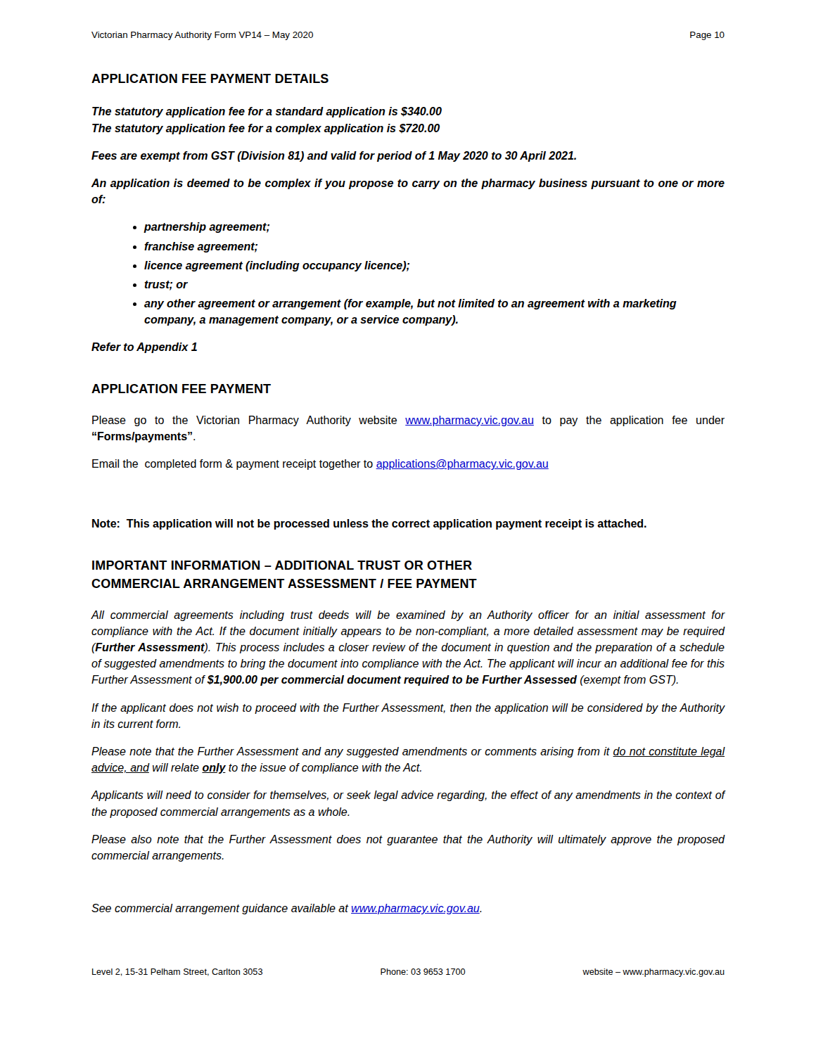Victorian Pharmacy Authority Form VP14 – May 2020 Page 10
APPLICATION FEE PAYMENT DETAILS
The statutory application fee for a standard application is $340.00
The statutory application fee for a complex application is $720.00
Fees are exempt from GST (Division 81) and valid for period of 1 May 2020 to 30 April 2021.
An application is deemed to be complex if you propose to carry on the pharmacy business pursuant to one or more of:
partnership agreement;
franchise agreement;
licence agreement (including occupancy licence);
trust; or
any other agreement or arrangement (for example, but not limited to an agreement with a marketing company, a management company, or a service company).
Refer to Appendix 1
APPLICATION FEE PAYMENT
Please go to the Victorian Pharmacy Authority website www.pharmacy.vic.gov.au to pay the application fee under “Forms/payments”.
Email the completed form & payment receipt together to applications@pharmacy.vic.gov.au
Note: This application will not be processed unless the correct application payment receipt is attached.
IMPORTANT INFORMATION – ADDITIONAL TRUST OR OTHER
COMMERCIAL ARRANGEMENT ASSESSMENT / FEE PAYMENT
All commercial agreements including trust deeds will be examined by an Authority officer for an initial assessment for compliance with the Act. If the document initially appears to be non-compliant, a more detailed assessment may be required (Further Assessment). This process includes a closer review of the document in question and the preparation of a schedule of suggested amendments to bring the document into compliance with the Act. The applicant will incur an additional fee for this Further Assessment of $1,900.00 per commercial document required to be Further Assessed (exempt from GST).
If the applicant does not wish to proceed with the Further Assessment, then the application will be considered by the Authority in its current form.
Please note that the Further Assessment and any suggested amendments or comments arising from it do not constitute legal advice, and will relate only to the issue of compliance with the Act.
Applicants will need to consider for themselves, or seek legal advice regarding, the effect of any amendments in the context of the proposed commercial arrangements as a whole.
Please also note that the Further Assessment does not guarantee that the Authority will ultimately approve the proposed commercial arrangements.
See commercial arrangement guidance available at www.pharmacy.vic.gov.au.
Level 2, 15-31 Pelham Street, Carlton 3053 Phone: 03 9653 1700 website – www.pharmacy.vic.gov.au